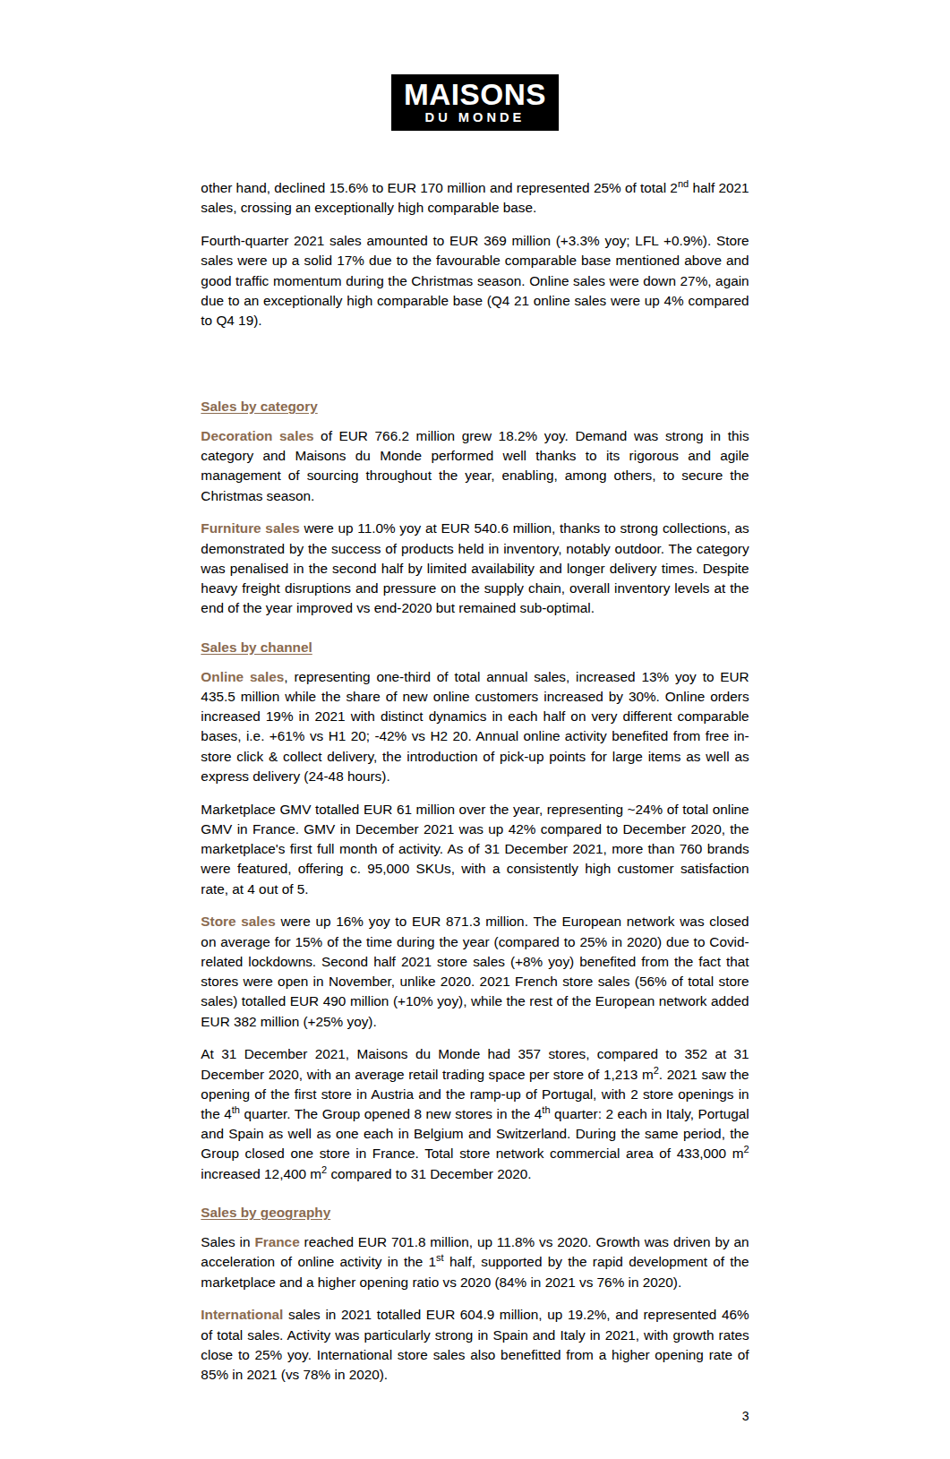MAISONS DU MONDE
other hand, declined 15.6% to EUR 170 million and represented 25% of total 2nd half 2021 sales, crossing an exceptionally high comparable base.
Fourth-quarter 2021 sales amounted to EUR 369 million (+3.3% yoy; LFL +0.9%). Store sales were up a solid 17% due to the favourable comparable base mentioned above and good traffic momentum during the Christmas season. Online sales were down 27%, again due to an exceptionally high comparable base (Q4 21 online sales were up 4% compared to Q4 19).
Sales by category
Decoration sales of EUR 766.2 million grew 18.2% yoy. Demand was strong in this category and Maisons du Monde performed well thanks to its rigorous and agile management of sourcing throughout the year, enabling, among others, to secure the Christmas season.
Furniture sales were up 11.0% yoy at EUR 540.6 million, thanks to strong collections, as demonstrated by the success of products held in inventory, notably outdoor. The category was penalised in the second half by limited availability and longer delivery times. Despite heavy freight disruptions and pressure on the supply chain, overall inventory levels at the end of the year improved vs end-2020 but remained sub-optimal.
Sales by channel
Online sales, representing one-third of total annual sales, increased 13% yoy to EUR 435.5 million while the share of new online customers increased by 30%. Online orders increased 19% in 2021 with distinct dynamics in each half on very different comparable bases, i.e. +61% vs H1 20; -42% vs H2 20. Annual online activity benefited from free in-store click & collect delivery, the introduction of pick-up points for large items as well as express delivery (24-48 hours).
Marketplace GMV totalled EUR 61 million over the year, representing ~24% of total online GMV in France. GMV in December 2021 was up 42% compared to December 2020, the marketplace's first full month of activity. As of 31 December 2021, more than 760 brands were featured, offering c. 95,000 SKUs, with a consistently high customer satisfaction rate, at 4 out of 5.
Store sales were up 16% yoy to EUR 871.3 million. The European network was closed on average for 15% of the time during the year (compared to 25% in 2020) due to Covid-related lockdowns. Second half 2021 store sales (+8% yoy) benefited from the fact that stores were open in November, unlike 2020. 2021 French store sales (56% of total store sales) totalled EUR 490 million (+10% yoy), while the rest of the European network added EUR 382 million (+25% yoy).
At 31 December 2021, Maisons du Monde had 357 stores, compared to 352 at 31 December 2020, with an average retail trading space per store of 1,213 m2. 2021 saw the opening of the first store in Austria and the ramp-up of Portugal, with 2 store openings in the 4th quarter. The Group opened 8 new stores in the 4th quarter: 2 each in Italy, Portugal and Spain as well as one each in Belgium and Switzerland. During the same period, the Group closed one store in France. Total store network commercial area of 433,000 m2 increased 12,400 m2 compared to 31 December 2020.
Sales by geography
Sales in France reached EUR 701.8 million, up 11.8% vs 2020. Growth was driven by an acceleration of online activity in the 1st half, supported by the rapid development of the marketplace and a higher opening ratio vs 2020 (84% in 2021 vs 76% in 2020).
International sales in 2021 totalled EUR 604.9 million, up 19.2%, and represented 46% of total sales. Activity was particularly strong in Spain and Italy in 2021, with growth rates close to 25% yoy. International store sales also benefitted from a higher opening rate of 85% in 2021 (vs 78% in 2020).
3